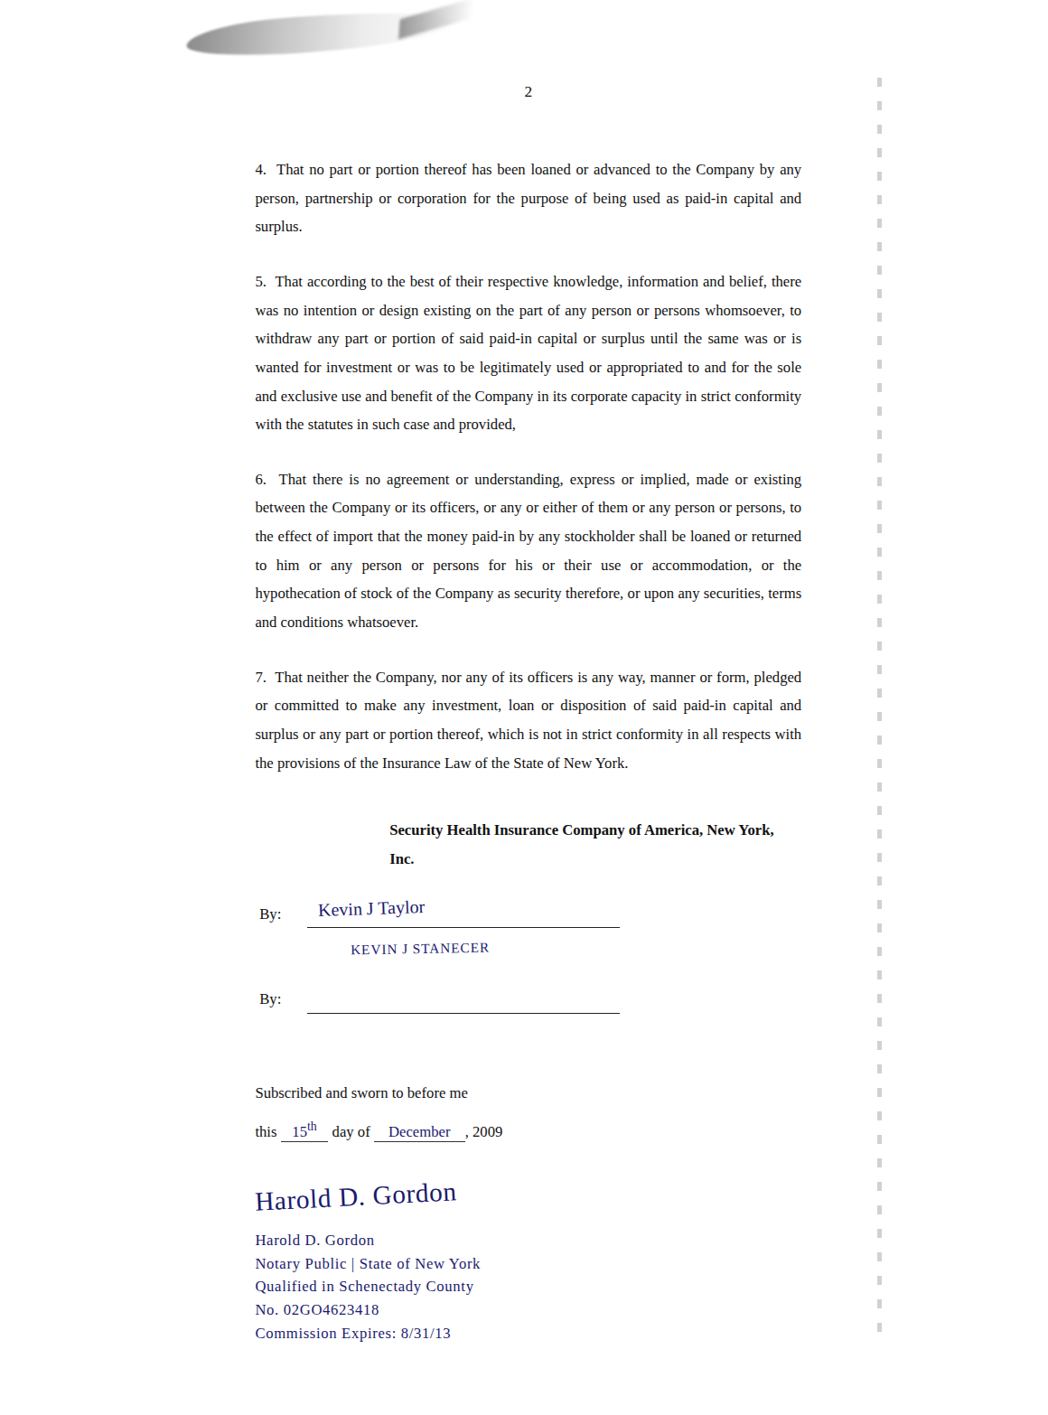2
4. That no part or portion thereof has been loaned or advanced to the Company by any person, partnership or corporation for the purpose of being used as paid-in capital and surplus.
5. That according to the best of their respective knowledge, information and belief, there was no intention or design existing on the part of any person or persons whomsoever, to withdraw any part or portion of said paid-in capital or surplus until the same was or is wanted for investment or was to be legitimately used or appropriated to and for the sole and exclusive use and benefit of the Company in its corporate capacity in strict conformity with the statutes in such case and provided,
6. That there is no agreement or understanding, express or implied, made or existing between the Company or its officers, or any or either of them or any person or persons, to the effect of import that the money paid-in by any stockholder shall be loaned or returned to him or any person or persons for his or their use or accommodation, or the hypothecation of stock of the Company as security therefore, or upon any securities, terms and conditions whatsoever.
7. That neither the Company, nor any of its officers is any way, manner or form, pledged or committed to make any investment, loan or disposition of said paid-in capital and surplus or any part or portion thereof, which is not in strict conformity in all respects with the provisions of the Insurance Law of the State of New York.
Security Health Insurance Company of America, New York, Inc.
By: Kevin J Taylor
KEVIN J STANECER
By:
Subscribed and sworn to before me
this 15th day of December, 2009
Harold D. Gordon
Harold D. Gordon
Notary Public | State of New York
Qualified in Schenectady County
No. 02GO4623418
Commission Expires: 8/31/13